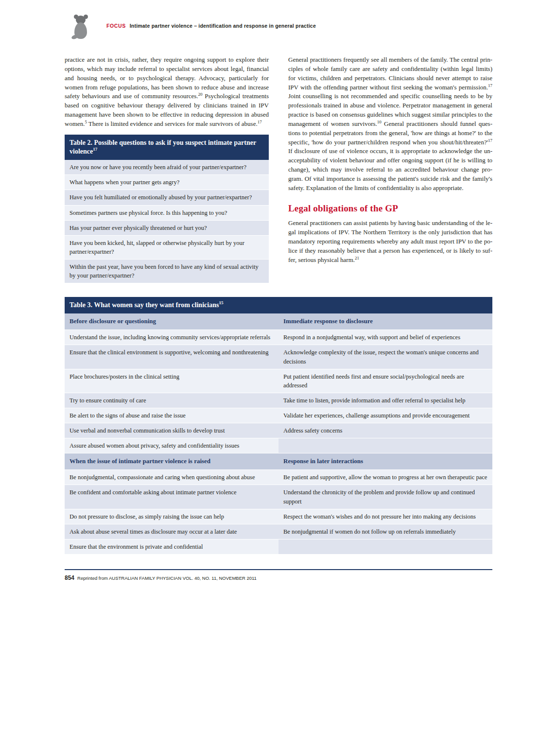FOCUS Intimate partner violence – identification and response in general practice
practice are not in crisis, rather, they require ongoing support to explore their options, which may include referral to specialist services about legal, financial and housing needs, or to psychological therapy. Advocacy, particularly for women from refuge populations, has been shown to reduce abuse and increase safety behaviours and use of community resources.20 Psychological treatments based on cognitive behaviour therapy delivered by clinicians trained in IPV management have been shown to be effective in reducing depression in abused women.5 There is limited evidence and services for male survivors of abuse.17
Table 2. Possible questions to ask if you suspect intimate partner violence 17
| Are you now or have you recently been afraid of your partner/expartner? |
| What happens when your partner gets angry? |
| Have you felt humiliated or emotionally abused by your partner/expartner? |
| Sometimes partners use physical force. Is this happening to you? |
| Has your partner ever physically threatened or hurt you? |
| Have you been kicked, hit, slapped or otherwise physically hurt by your partner/expartner? |
| Within the past year, have you been forced to have any kind of sexual activity by your partner/expartner? |
General practitioners frequently see all members of the family. The central principles of whole family care are safety and confidentiality (within legal limits) for victims, children and perpetrators. Clinicians should never attempt to raise IPV with the offending partner without first seeking the woman's permission.17 Joint counselling is not recommended and specific counselling needs to be by professionals trained in abuse and violence. Perpetrator management in general practice is based on consensus guidelines which suggest similar principles to the management of women survivors.10 General practitioners should funnel questions to potential perpetrators from the general, 'how are things at home?' to the specific, 'how do your partner/children respond when you shout/hit/threaten?'17 If disclosure of use of violence occurs, it is appropriate to acknowledge the unacceptability of violent behaviour and offer ongoing support (if he is willing to change), which may involve referral to an accredited behaviour change program. Of vital importance is assessing the patient's suicide risk and the family's safety. Explanation of the limits of confidentiality is also appropriate.
Legal obligations of the GP
General practitioners can assist patients by having basic understanding of the legal implications of IPV. The Northern Territory is the only jurisdiction that has mandatory reporting requirements whereby any adult must report IPV to the police if they reasonably believe that a person has experienced, or is likely to suffer, serious physical harm.21
Table 3. What women say they want from clinicians 15
| Before disclosure or questioning | Immediate response to disclosure |
| --- | --- |
| Understand the issue, including knowing community services/appropriate referrals | Respond in a nonjudgmental way, with support and belief of experiences |
| Ensure that the clinical environment is supportive, welcoming and nonthreatening | Acknowledge complexity of the issue, respect the woman's unique concerns and decisions |
| Place brochures/posters in the clinical setting | Put patient identified needs first and ensure social/psychological needs are addressed |
| Try to ensure continuity of care | Take time to listen, provide information and offer referral to specialist help |
| Be alert to the signs of abuse and raise the issue | Validate her experiences, challenge assumptions and provide encouragement |
| Use verbal and nonverbal communication skills to develop trust | Address safety concerns |
| Assure abused women about privacy, safety and confidentiality issues | |
| When the issue of intimate partner violence is raised | Response in later interactions |
| Be nonjudgmental, compassionate and caring when questioning about abuse | Be patient and supportive, allow the woman to progress at her own therapeutic pace |
| Be confident and comfortable asking about intimate partner violence | Understand the chronicity of the problem and provide follow up and continued support |
| Do not pressure to disclose, as simply raising the issue can help | Respect the woman's wishes and do not pressure her into making any decisions |
| Ask about abuse several times as disclosure may occur at a later date | Be nonjudgmental if women do not follow up on referrals immediately |
| Ensure that the environment is private and confidential | |
854 Reprinted from AUSTRALIAN FAMILY PHYSICIAN VOL. 40, NO. 11, NOVEMBER 2011